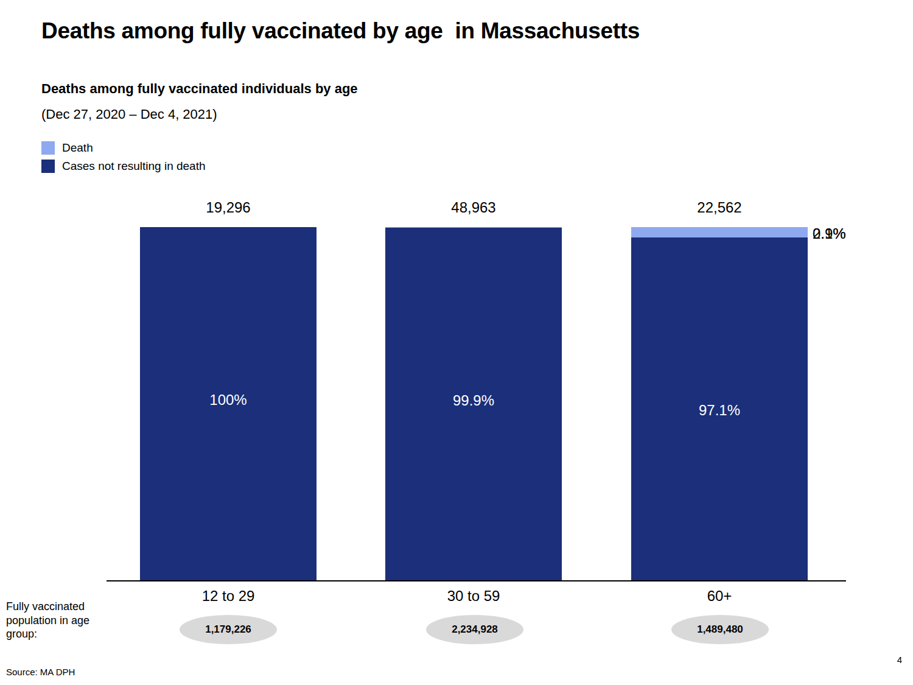Deaths among fully vaccinated by age in Massachusetts
Deaths among fully vaccinated individuals by age
(Dec 27, 2020 – Dec 4, 2021)
Death
Cases not resulting in death
19,296
100%
48,963
99.9%
0.1%
22,562
97.1%
2.9%
12 to 29
30 to 59
60+
Fully vaccinated population in age group:
1,179,226
2,234,928
1,489,480
Source: MA DPH
4